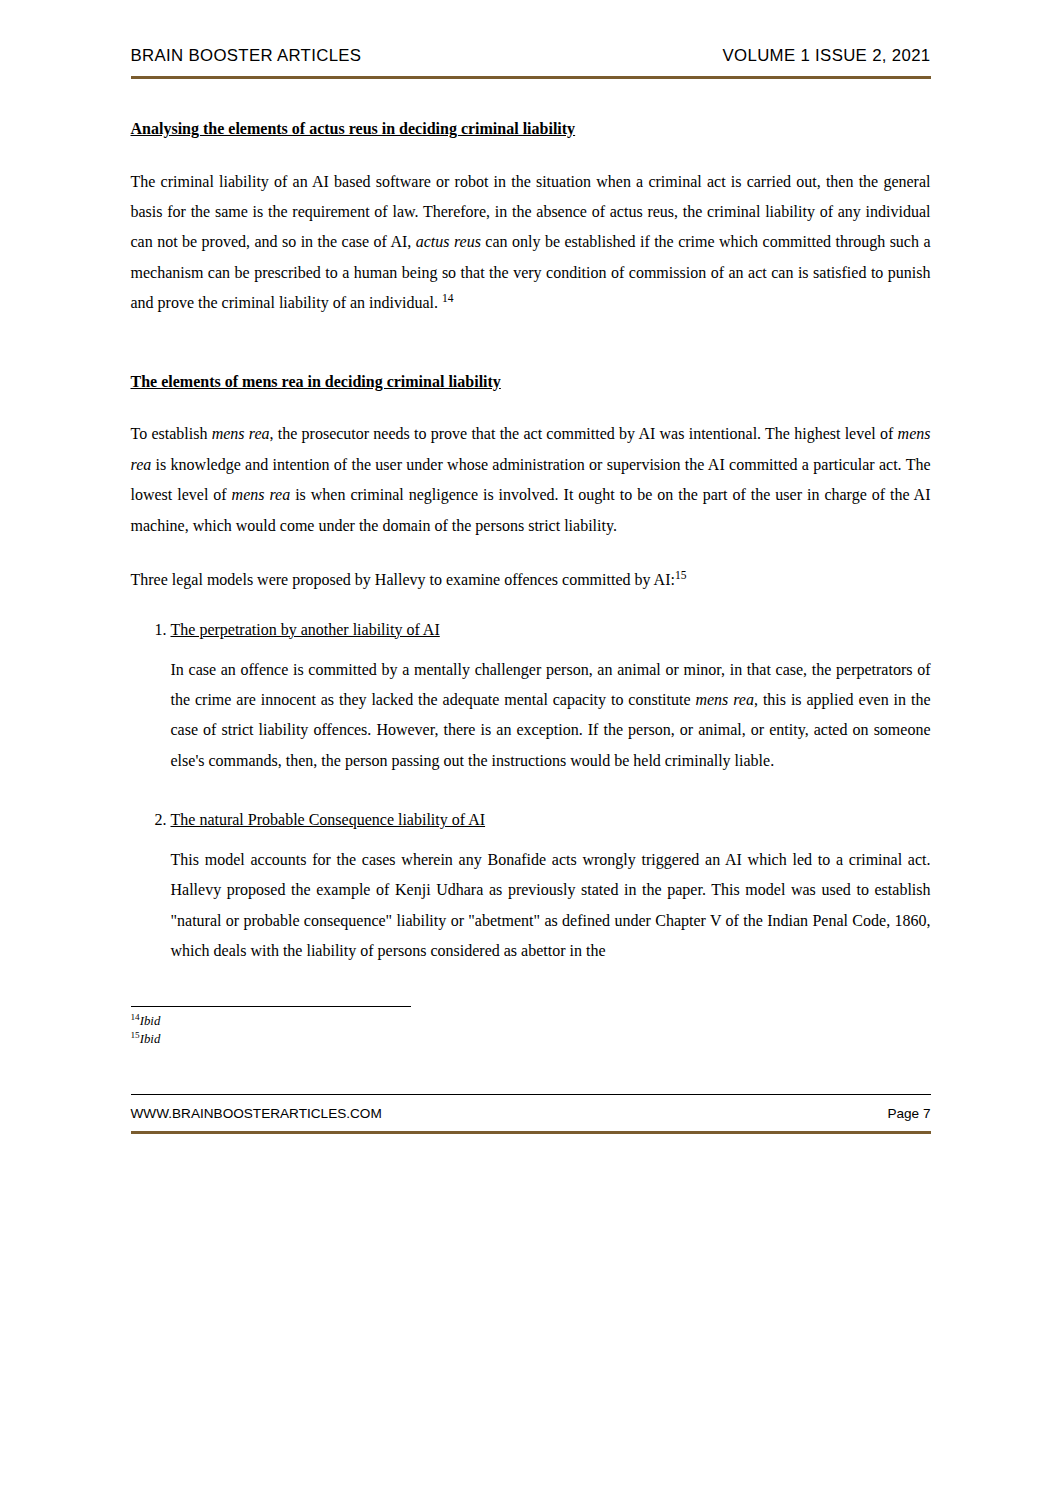BRAIN BOOSTER ARTICLES VOLUME 1 ISSUE 2, 2021
Analysing the elements of actus reus in deciding criminal liability
The criminal liability of an AI based software or robot in the situation when a criminal act is carried out, then the general basis for the same is the requirement of law. Therefore, in the absence of actus reus, the criminal liability of any individual can not be proved, and so in the case of AI, actus reus can only be established if the crime which committed through such a mechanism can be prescribed to a human being so that the very condition of commission of an act can is satisfied to punish and prove the criminal liability of an individual. 14
The elements of mens rea in deciding criminal liability
To establish mens rea, the prosecutor needs to prove that the act committed by AI was intentional. The highest level of mens rea is knowledge and intention of the user under whose administration or supervision the AI committed a particular act. The lowest level of mens rea is when criminal negligence is involved. It ought to be on the part of the user in charge of the AI machine, which would come under the domain of the persons strict liability.
Three legal models were proposed by Hallevy to examine offences committed by AI:15
The perpetration by another liability of AI
In case an offence is committed by a mentally challenger person, an animal or minor, in that case, the perpetrators of the crime are innocent as they lacked the adequate mental capacity to constitute mens rea, this is applied even in the case of strict liability offences. However, there is an exception. If the person, or animal, or entity, acted on someone else's commands, then, the person passing out the instructions would be held criminally liable.
The natural Probable Consequence liability of AI
This model accounts for the cases wherein any Bonafide acts wrongly triggered an AI which led to a criminal act. Hallevy proposed the example of Kenji Udhara as previously stated in the paper. This model was used to establish "natural or probable consequence" liability or "abetment" as defined under Chapter V of the Indian Penal Code, 1860, which deals with the liability of persons considered as abettor in the
14Ibid
15Ibid
WWW.BRAINBOOSTERARTICLES.COM Page 7